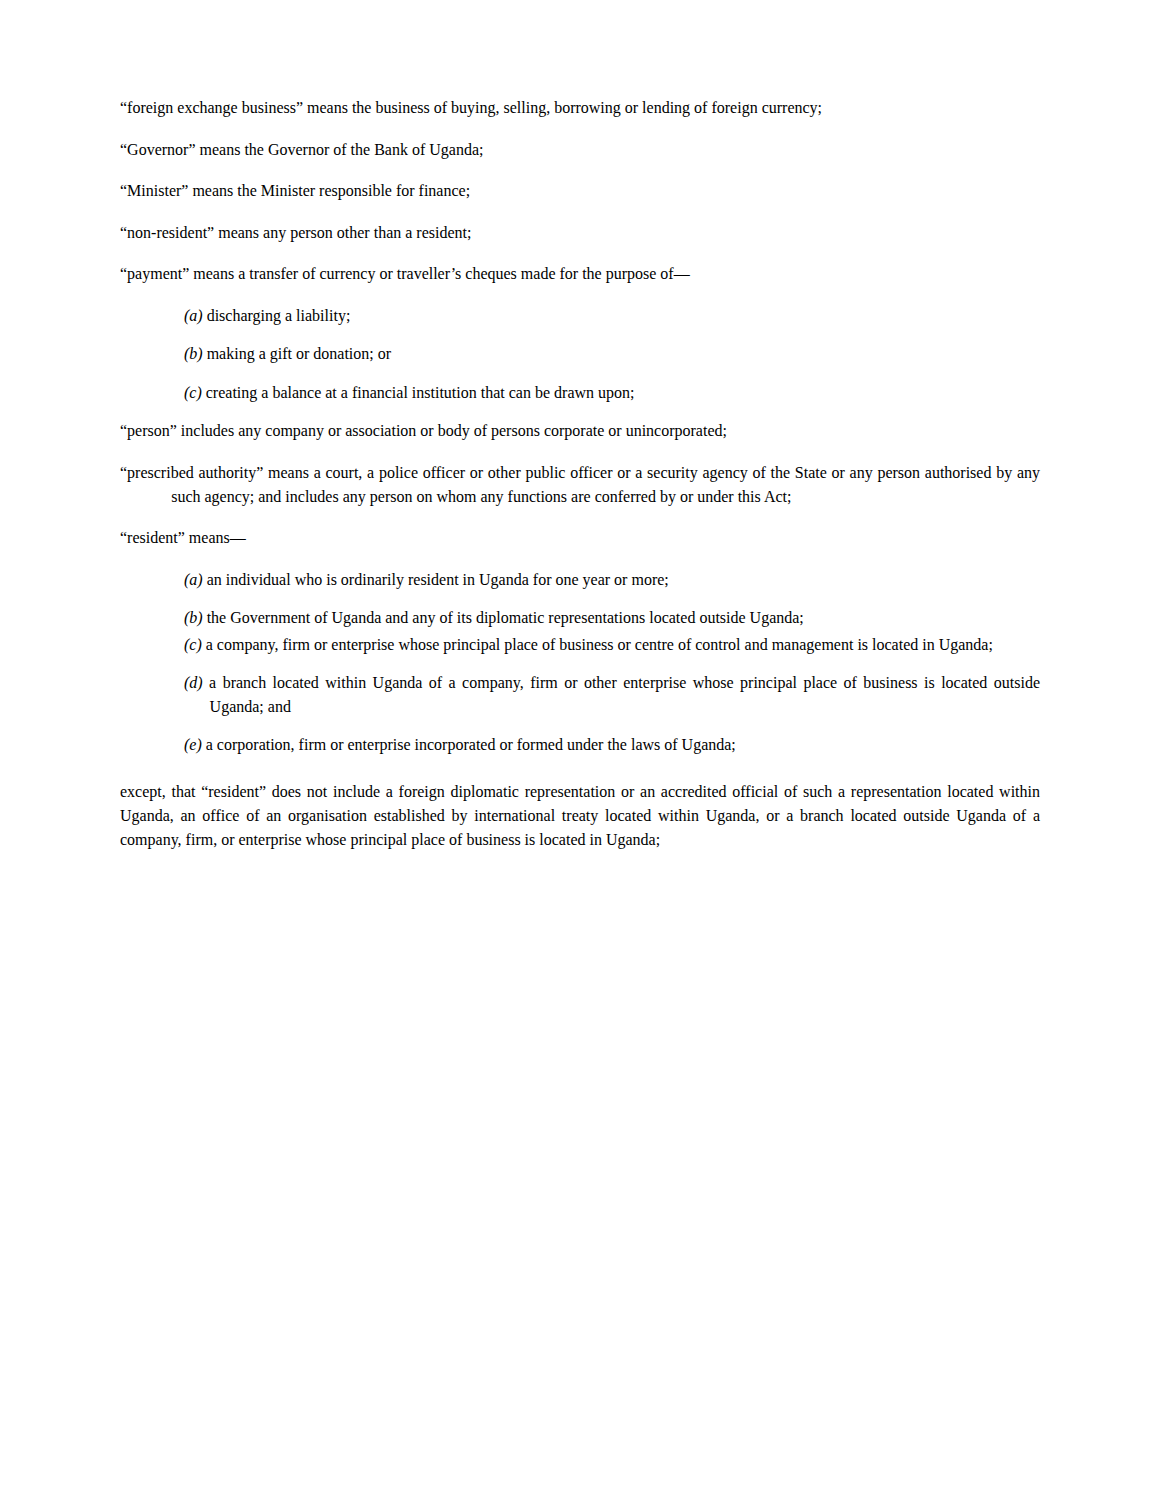“foreign exchange business” means the business of buying, selling, borrowing or lending of foreign currency;
“Governor” means the Governor of the Bank of Uganda;
“Minister” means the Minister responsible for finance;
“non-resident” means any person other than a resident;
“payment” means a transfer of currency or traveller’s cheques made for the purpose of—
(a) discharging a liability;
(b) making a gift or donation; or
(c) creating a balance at a financial institution that can be drawn upon;
“person” includes any company or association or body of persons corporate or unincorporated;
“prescribed authority” means a court, a police officer or other public officer or a security agency of the State or any person authorised by any such agency; and includes any person on whom any functions are conferred by or under this Act;
“resident” means—
(a) an individual who is ordinarily resident in Uganda for one year or more;
(b) the Government of Uganda and any of its diplomatic representations located outside Uganda;
(c) a company, firm or enterprise whose principal place of business or centre of control and management is located in Uganda;
(d) a branch located within Uganda of a company, firm or other enterprise whose principal place of business is located outside Uganda; and
(e) a corporation, firm or enterprise incorporated or formed under the laws of Uganda;
except, that “resident” does not include a foreign diplomatic representation or an accredited official of such a representation located within Uganda, an office of an organisation established by international treaty located within Uganda, or a branch located outside Uganda of a company, firm, or enterprise whose principal place of business is located in Uganda;